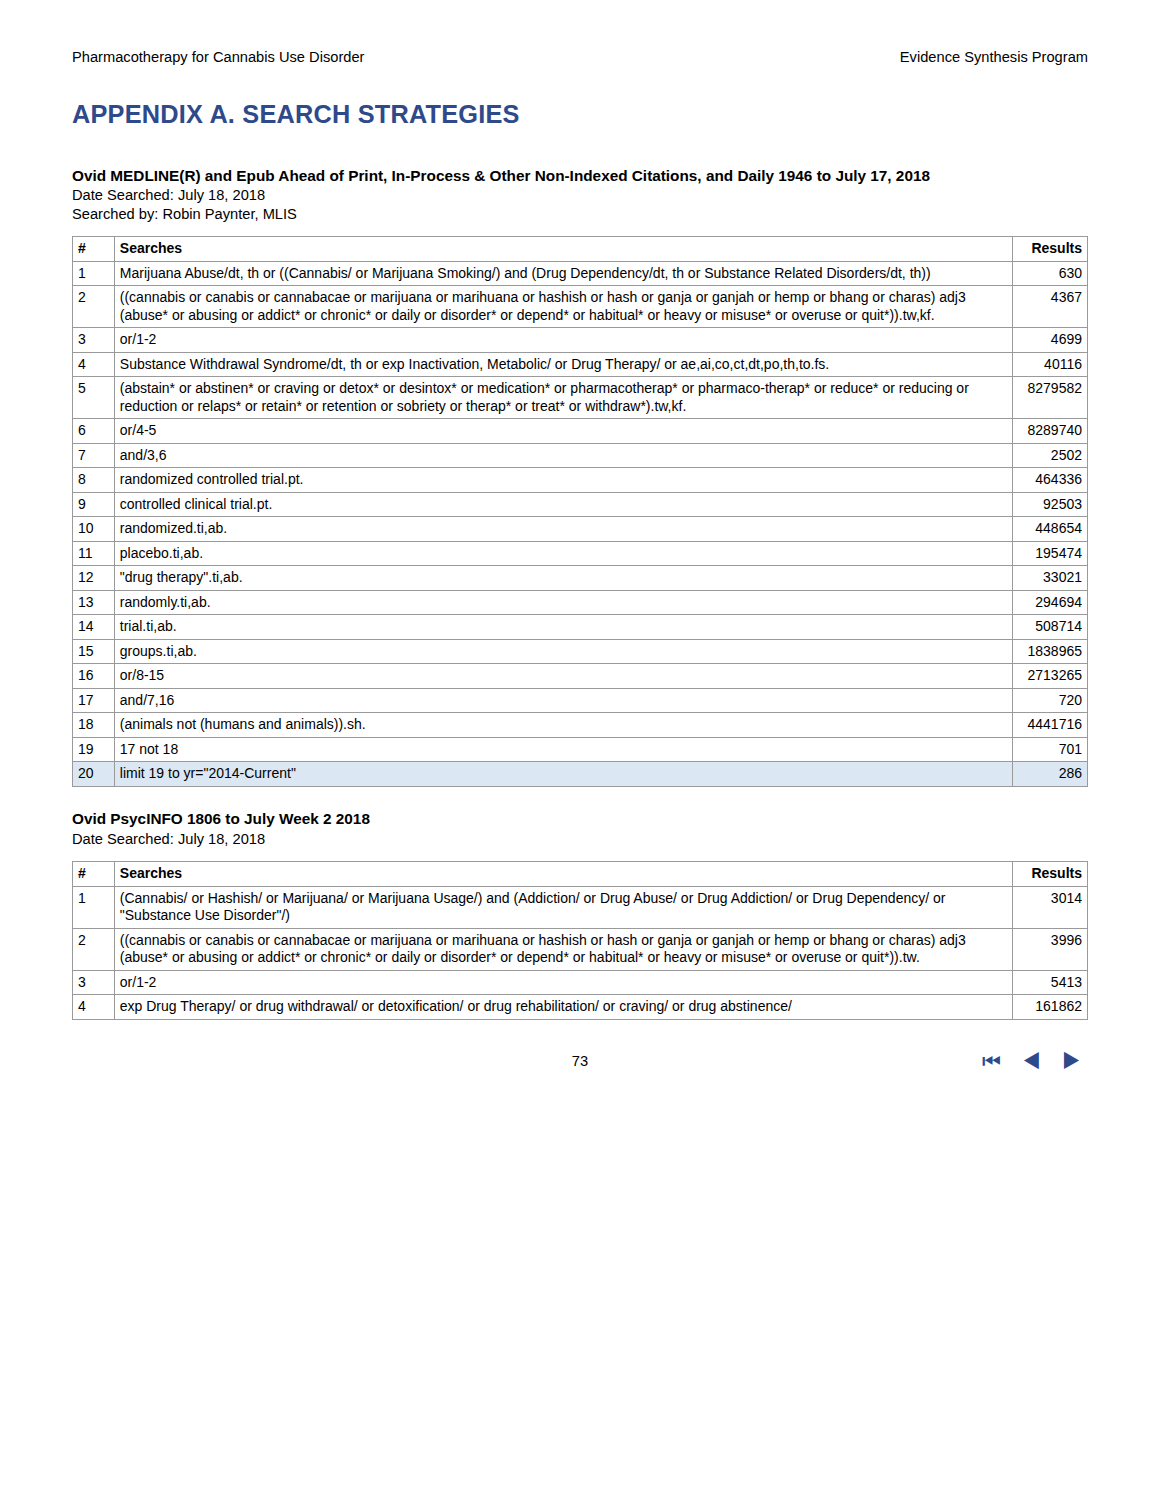Pharmacotherapy for Cannabis Use Disorder Evidence Synthesis Program
APPENDIX A. SEARCH STRATEGIES
Ovid MEDLINE(R) and Epub Ahead of Print, In-Process & Other Non-Indexed Citations, and Daily 1946 to July 17, 2018
Date Searched: July 18, 2018
Searched by: Robin Paynter, MLIS
| # | Searches | Results |
| --- | --- | --- |
| 1 | Marijuana Abuse/dt, th or ((Cannabis/ or Marijuana Smoking/) and (Drug Dependency/dt, th or Substance Related Disorders/dt, th)) | 630 |
| 2 | ((cannabis or canabis or cannabacae or marijuana or marihuana or hashish or hash or ganja or ganjah or hemp or bhang or charas) adj3 (abuse* or abusing or addict* or chronic* or daily or disorder* or depend* or habitual* or heavy or misuse* or overuse or quit*)).tw,kf. | 4367 |
| 3 | or/1-2 | 4699 |
| 4 | Substance Withdrawal Syndrome/dt, th or exp Inactivation, Metabolic/ or Drug Therapy/ or ae,ai,co,ct,dt,po,th,to.fs. | 40116 |
| 5 | (abstain* or abstinen* or craving or detox* or desintox* or medication* or pharmacotherap* or pharmaco-therap* or reduce* or reducing or reduction or relaps* or retain* or retention or sobriety or therap* or treat* or withdraw*).tw,kf. | 8279582 |
| 6 | or/4-5 | 8289740 |
| 7 | and/3,6 | 2502 |
| 8 | randomized controlled trial.pt. | 464336 |
| 9 | controlled clinical trial.pt. | 92503 |
| 10 | randomized.ti,ab. | 448654 |
| 11 | placebo.ti,ab. | 195474 |
| 12 | "drug therapy".ti,ab. | 33021 |
| 13 | randomly.ti,ab. | 294694 |
| 14 | trial.ti,ab. | 508714 |
| 15 | groups.ti,ab. | 1838965 |
| 16 | or/8-15 | 2713265 |
| 17 | and/7,16 | 720 |
| 18 | (animals not (humans and animals)).sh. | 4441716 |
| 19 | 17 not 18 | 701 |
| 20 | limit 19 to yr="2014-Current" | 286 |
Ovid PsycINFO 1806 to July Week 2 2018
Date Searched: July 18, 2018
| # | Searches | Results |
| --- | --- | --- |
| 1 | (Cannabis/ or Hashish/ or Marijuana/ or Marijuana Usage/) and (Addiction/ or Drug Abuse/ or Drug Addiction/ or Drug Dependency/ or "Substance Use Disorder"/) | 3014 |
| 2 | ((cannabis or canabis or cannabacae or marijuana or marihuana or hashish or hash or ganja or ganjah or hemp or bhang or charas) adj3 (abuse* or abusing or addict* or chronic* or daily or disorder* or depend* or habitual* or heavy or misuse* or overuse or quit*)).tw. | 3996 |
| 3 | or/1-2 | 5413 |
| 4 | exp Drug Therapy/ or drug withdrawal/ or detoxification/ or drug rehabilitation/ or craving/ or drug abstinence/ | 161862 |
73 ⏮ ◀ ▶